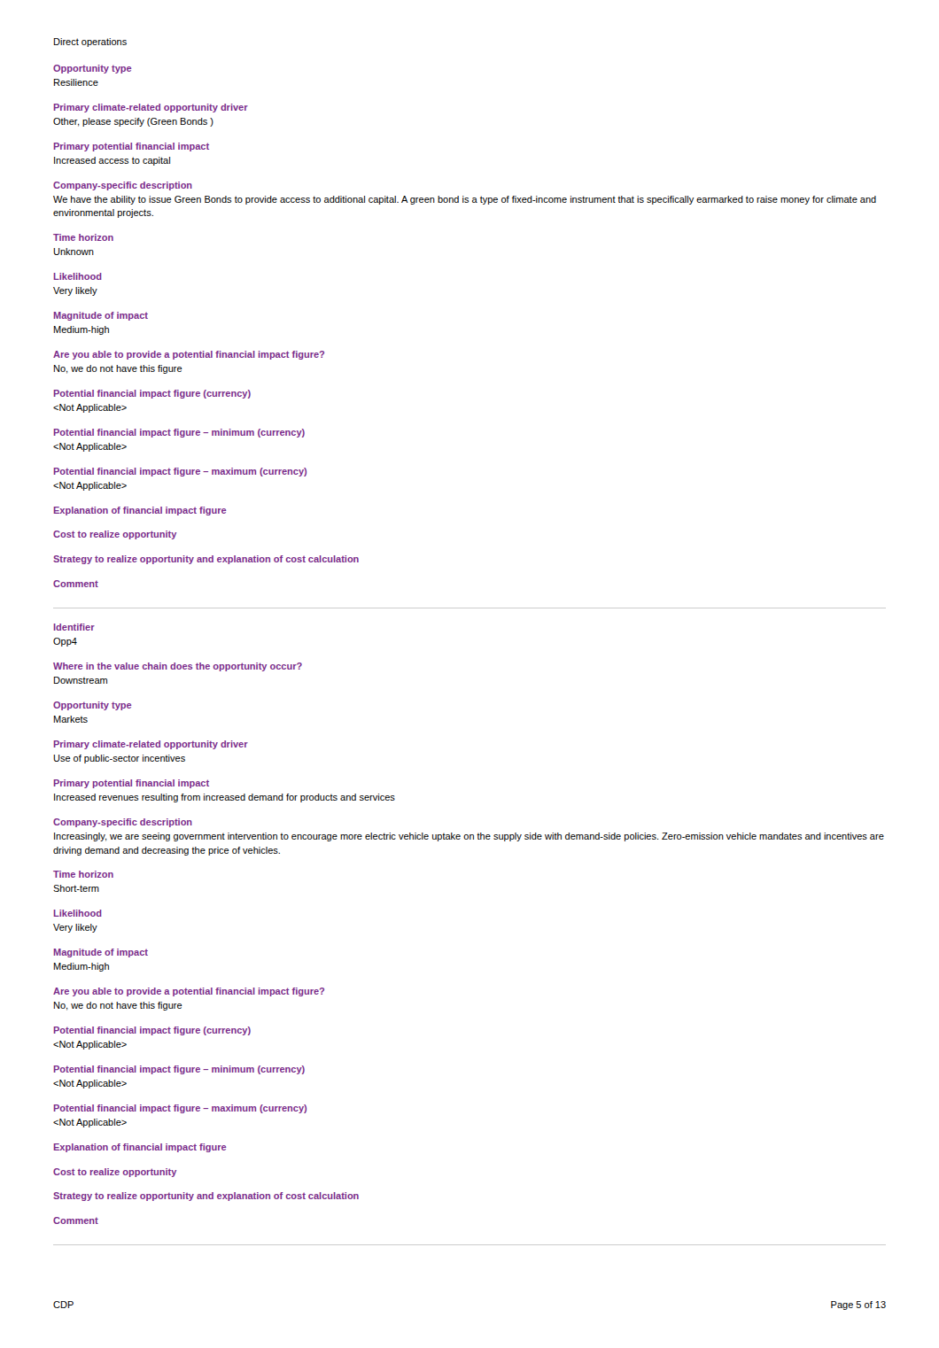Direct operations
Opportunity type
Resilience
Primary climate-related opportunity driver
Other, please specify (Green Bonds )
Primary potential financial impact
Increased access to capital
Company-specific description
We have the ability to issue Green Bonds to provide access to additional capital. A green bond is a type of fixed-income instrument that is specifically earmarked to raise money for climate and environmental projects.
Time horizon
Unknown
Likelihood
Very likely
Magnitude of impact
Medium-high
Are you able to provide a potential financial impact figure?
No, we do not have this figure
Potential financial impact figure (currency)
<Not Applicable>
Potential financial impact figure – minimum (currency)
<Not Applicable>
Potential financial impact figure – maximum (currency)
<Not Applicable>
Explanation of financial impact figure
Cost to realize opportunity
Strategy to realize opportunity and explanation of cost calculation
Comment
Identifier
Opp4
Where in the value chain does the opportunity occur?
Downstream
Opportunity type
Markets
Primary climate-related opportunity driver
Use of public-sector incentives
Primary potential financial impact
Increased revenues resulting from increased demand for products and services
Company-specific description
Increasingly, we are seeing government intervention to encourage more electric vehicle uptake on the supply side with demand-side policies. Zero-emission vehicle mandates and incentives are driving demand and decreasing the price of vehicles.
Time horizon
Short-term
Likelihood
Very likely
Magnitude of impact
Medium-high
Are you able to provide a potential financial impact figure?
No, we do not have this figure
Potential financial impact figure (currency)
<Not Applicable>
Potential financial impact figure – minimum (currency)
<Not Applicable>
Potential financial impact figure – maximum (currency)
<Not Applicable>
Explanation of financial impact figure
Cost to realize opportunity
Strategy to realize opportunity and explanation of cost calculation
Comment
CDP Page 5 of 13